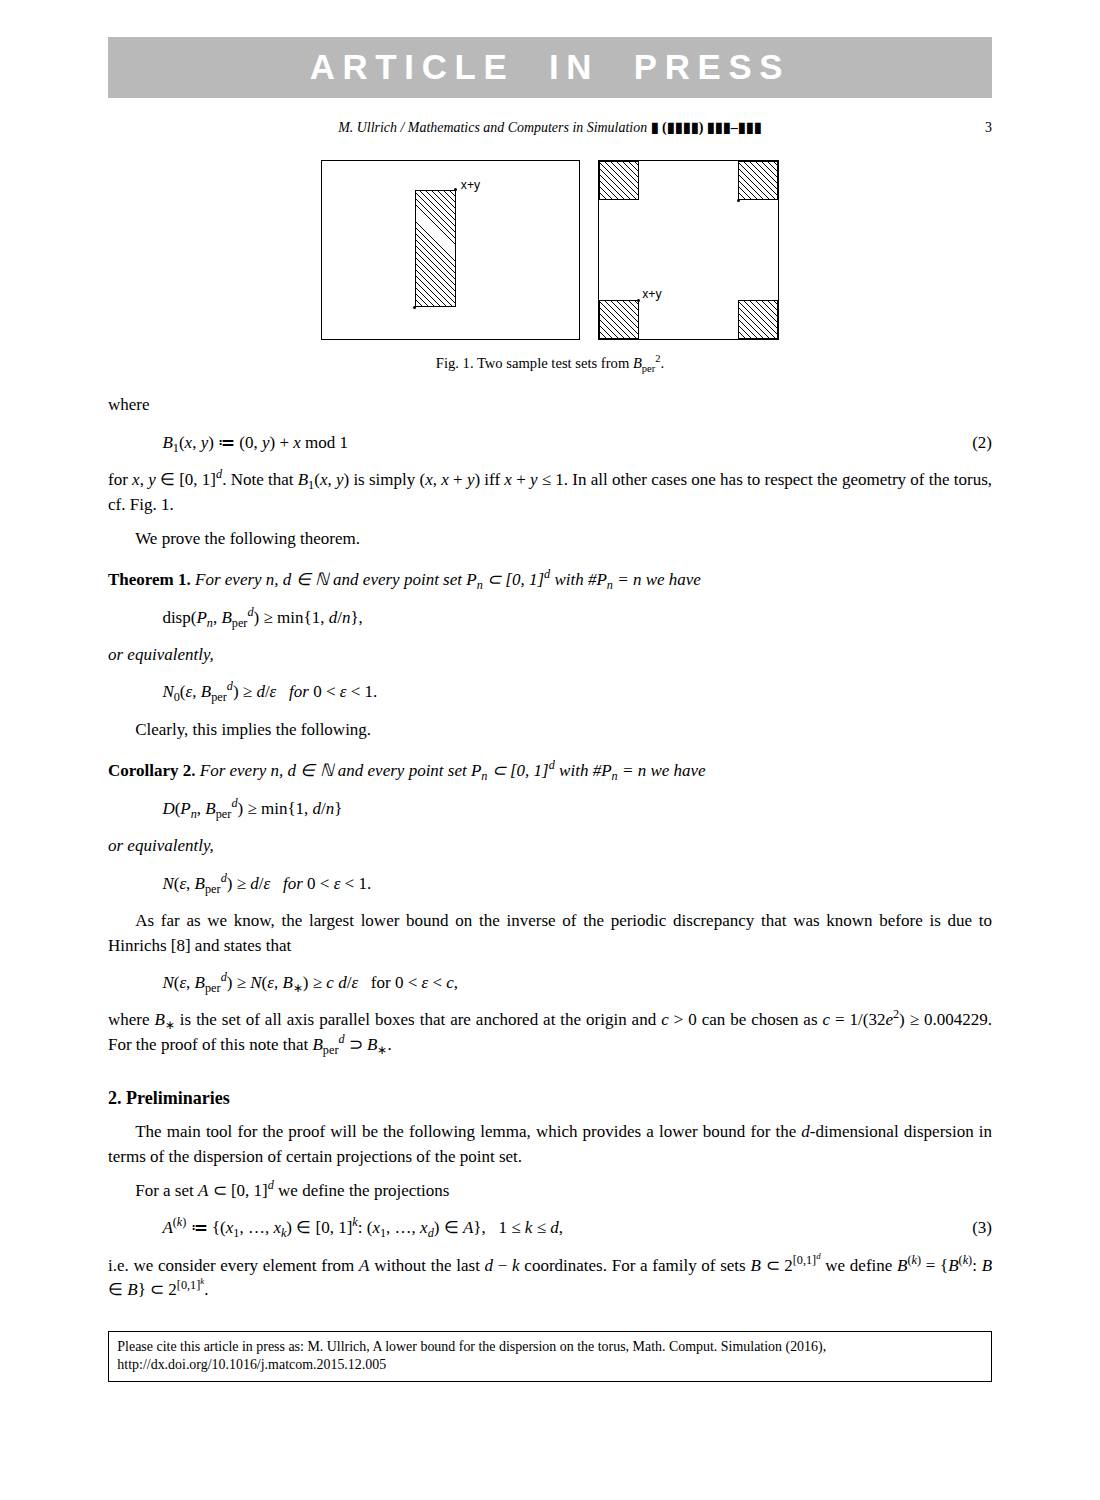ARTICLE IN PRESS
M. Ullrich / Mathematics and Computers in Simulation ▮ (▮▮▮▮) ▮▮▮–▮▮▮ 3
x+y
x+y
Fig. 1. Two sample test sets from Bper2.
where
B1(x, y) ≔ (0, y) + x mod 1 (2)
for x, y ∈ [0, 1]d. Note that B1(x, y) is simply (x, x + y) iff x + y ≤ 1. In all other cases one has to respect the geometry of the torus, cf. Fig. 1.
We prove the following theorem.
Theorem 1. For every n, d ∈ ℕ and every point set Pn ⊂ [0, 1]d with #Pn = n we have
disp(Pn, Bperd) ≥ min{1, d/n},
or equivalently,
N0(ε, Bperd) ≥ d/ε for 0 < ε < 1.
Clearly, this implies the following.
Corollary 2. For every n, d ∈ ℕ and every point set Pn ⊂ [0, 1]d with #Pn = n we have
D(Pn, Bperd) ≥ min{1, d/n}
or equivalently,
N(ε, Bperd) ≥ d/ε for 0 < ε < 1.
As far as we know, the largest lower bound on the inverse of the periodic discrepancy that was known before is due to Hinrichs [8] and states that
N(ε, Bperd) ≥ N(ε, B∗) ≥ c d/ε for 0 < ε < c,
where B∗ is the set of all axis parallel boxes that are anchored at the origin and c > 0 can be chosen as c = 1/(32e2) ≥ 0.004229. For the proof of this note that Bperd ⊃ B∗.
2. Preliminaries
The main tool for the proof will be the following lemma, which provides a lower bound for the d-dimensional dispersion in terms of the dispersion of certain projections of the point set.
For a set A ⊂ [0, 1]d we define the projections
A(k) ≔ {(x1, …, xk) ∈ [0, 1]k: (x1, …, xd) ∈ A}, 1 ≤ k ≤ d, (3)
i.e. we consider every element from A without the last d − k coordinates. For a family of sets B ⊂ 2[0,1]d we define B(k) = {B(k): B ∈ B} ⊂ 2[0,1]k.
Please cite this article in press as: M. Ullrich, A lower bound for the dispersion on the torus, Math. Comput. Simulation (2016), http://dx.doi.org/10.1016/j.matcom.2015.12.005